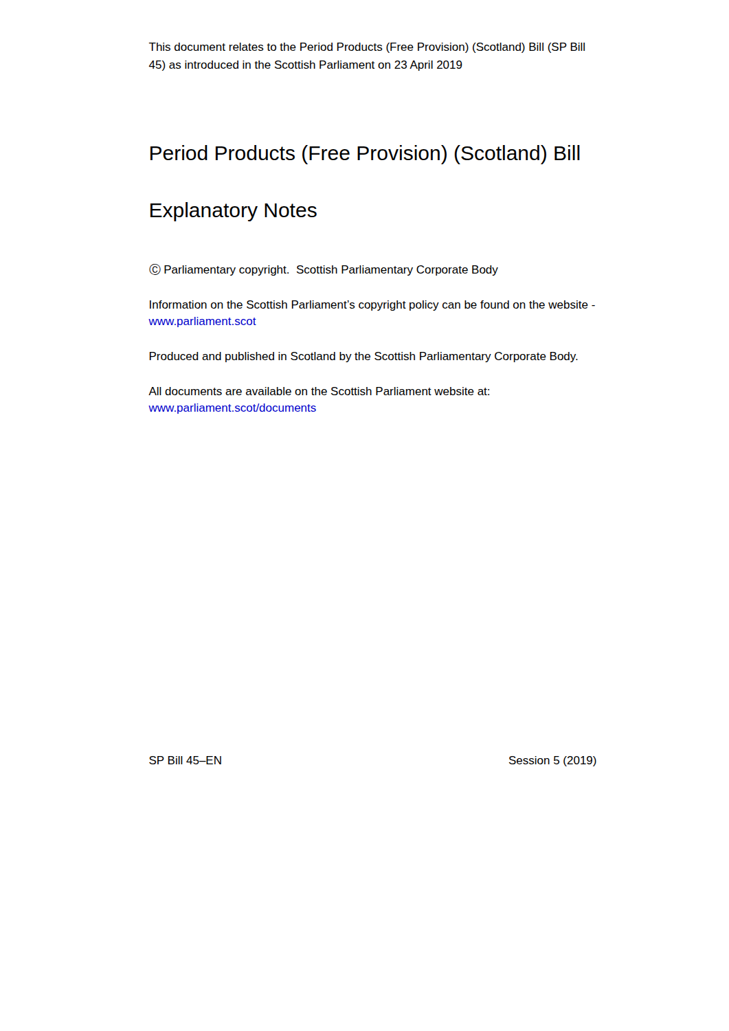This document relates to the Period Products (Free Provision) (Scotland) Bill (SP Bill 45) as introduced in the Scottish Parliament on 23 April 2019
Period Products (Free Provision) (Scotland) Bill
Explanatory Notes
Ⓒ Parliamentary copyright. Scottish Parliamentary Corporate Body
Information on the Scottish Parliament’s copyright policy can be found on the website -
www.parliament.scot
Produced and published in Scotland by the Scottish Parliamentary Corporate Body.
All documents are available on the Scottish Parliament website at:
www.parliament.scot/documents
SP Bill 45–EN Session 5 (2019)